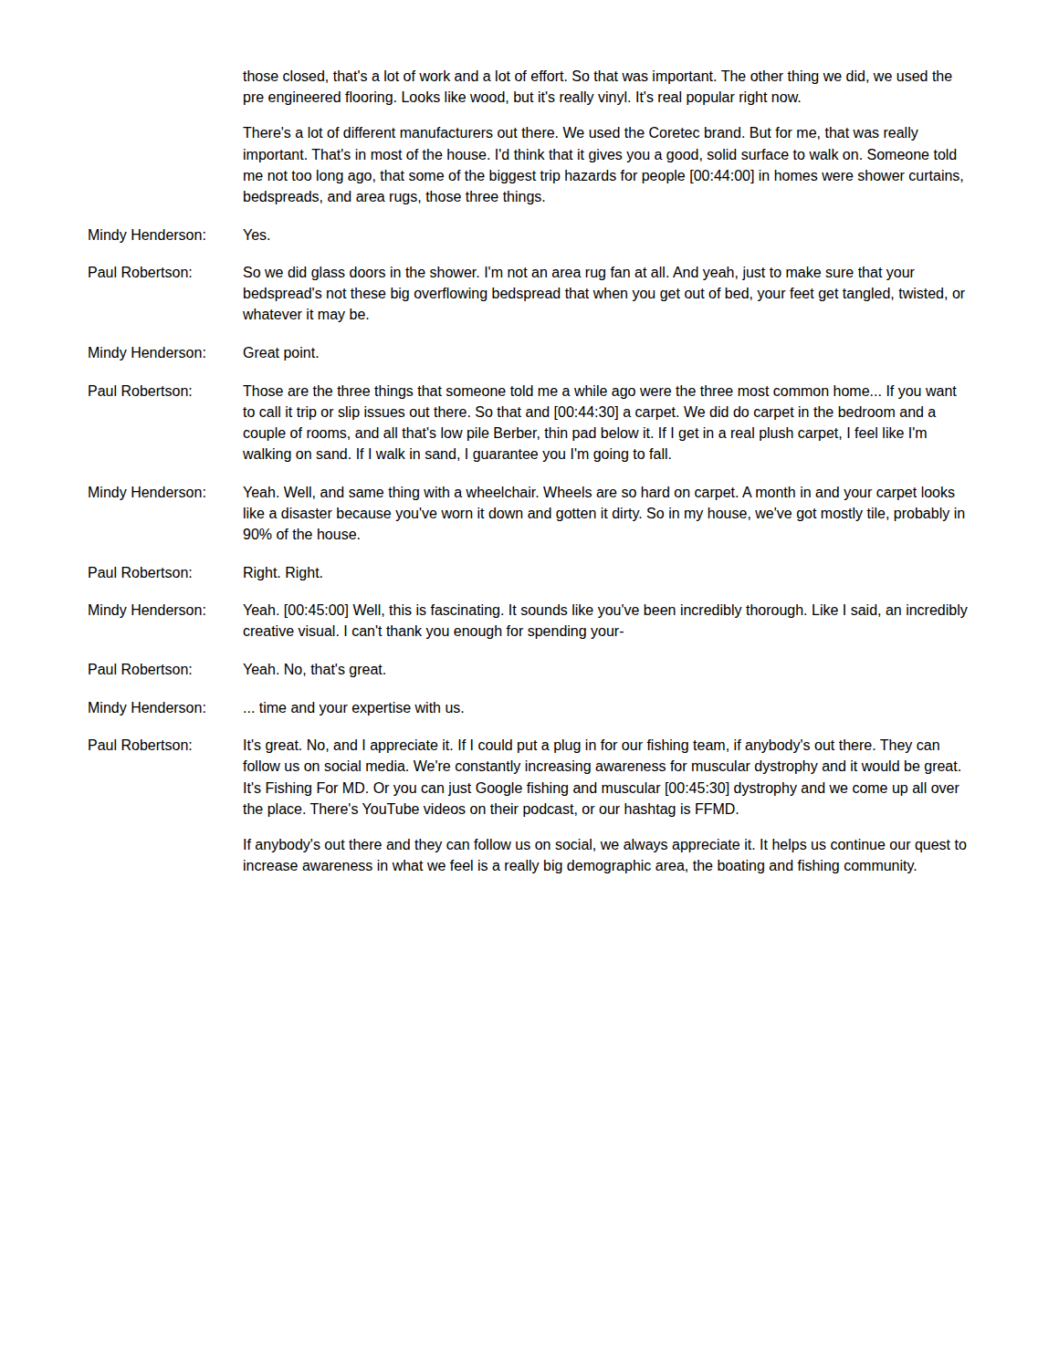those closed, that's a lot of work and a lot of effort. So that was important. The other thing we did, we used the pre engineered flooring. Looks like wood, but it's really vinyl. It's real popular right now.
There's a lot of different manufacturers out there. We used the Coretec brand. But for me, that was really important. That's in most of the house. I'd think that it gives you a good, solid surface to walk on. Someone told me not too long ago, that some of the biggest trip hazards for people [00:44:00] in homes were shower curtains, bedspreads, and area rugs, those three things.
Mindy Henderson:
Yes.
Paul Robertson:
So we did glass doors in the shower. I'm not an area rug fan at all. And yeah, just to make sure that your bedspread's not these big overflowing bedspread that when you get out of bed, your feet get tangled, twisted, or whatever it may be.
Mindy Henderson:
Great point.
Paul Robertson:
Those are the three things that someone told me a while ago were the three most common home... If you want to call it trip or slip issues out there. So that and [00:44:30] a carpet. We did do carpet in the bedroom and a couple of rooms, and all that's low pile Berber, thin pad below it. If I get in a real plush carpet, I feel like I'm walking on sand. If I walk in sand, I guarantee you I'm going to fall.
Mindy Henderson:
Yeah. Well, and same thing with a wheelchair. Wheels are so hard on carpet. A month in and your carpet looks like a disaster because you've worn it down and gotten it dirty. So in my house, we've got mostly tile, probably in 90% of the house.
Paul Robertson:
Right. Right.
Mindy Henderson:
Yeah. [00:45:00] Well, this is fascinating. It sounds like you've been incredibly thorough. Like I said, an incredibly creative visual. I can't thank you enough for spending your-
Paul Robertson:
Yeah. No, that's great.
Mindy Henderson:
... time and your expertise with us.
Paul Robertson:
It's great. No, and I appreciate it. If I could put a plug in for our fishing team, if anybody's out there. They can follow us on social media. We're constantly increasing awareness for muscular dystrophy and it would be great. It's Fishing For MD. Or you can just Google fishing and muscular [00:45:30] dystrophy and we come up all over the place. There's YouTube videos on their podcast, or our hashtag is FFMD.
If anybody's out there and they can follow us on social, we always appreciate it. It helps us continue our quest to increase awareness in what we feel is a really big demographic area, the boating and fishing community.